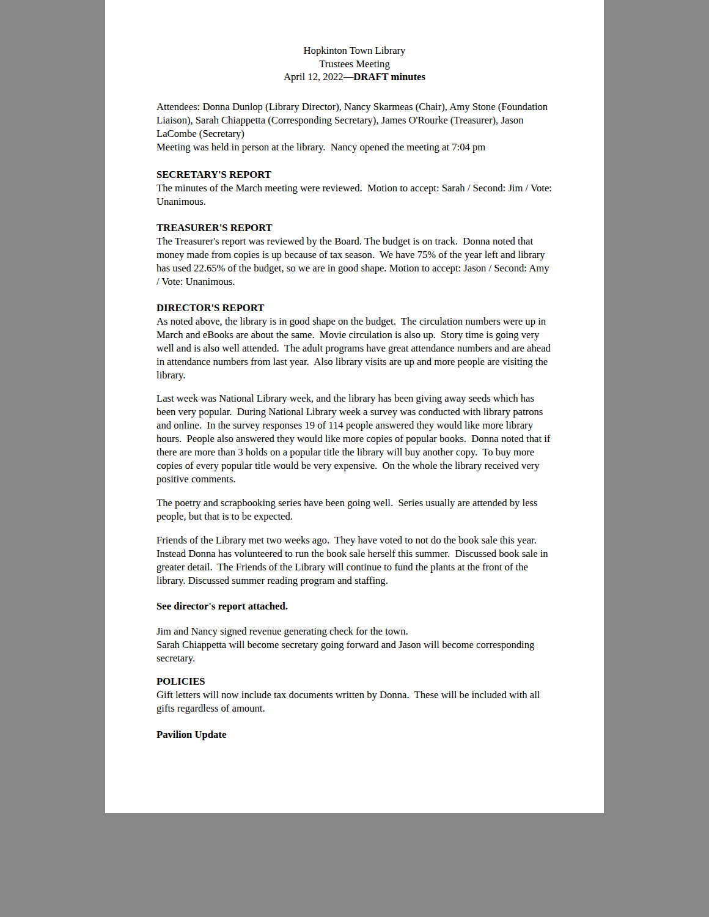Hopkinton Town Library
Trustees Meeting
April 12, 2022—DRAFT minutes
Attendees: Donna Dunlop (Library Director), Nancy Skarmeas (Chair), Amy Stone (Foundation Liaison), Sarah Chiappetta (Corresponding Secretary), James O'Rourke (Treasurer), Jason LaCombe (Secretary)
Meeting was held in person at the library. Nancy opened the meeting at 7:04 pm
Secretary's Report
The minutes of the March meeting were reviewed. Motion to accept: Sarah / Second: Jim / Vote: Unanimous.
Treasurer's Report
The Treasurer's report was reviewed by the Board. The budget is on track. Donna noted that money made from copies is up because of tax season. We have 75% of the year left and library has used 22.65% of the budget, so we are in good shape. Motion to accept: Jason / Second: Amy / Vote: Unanimous.
Director's Report
As noted above, the library is in good shape on the budget. The circulation numbers were up in March and eBooks are about the same. Movie circulation is also up. Story time is going very well and is also well attended. The adult programs have great attendance numbers and are ahead in attendance numbers from last year. Also library visits are up and more people are visiting the library.
Last week was National Library week, and the library has been giving away seeds which has been very popular. During National Library week a survey was conducted with library patrons and online. In the survey responses 19 of 114 people answered they would like more library hours. People also answered they would like more copies of popular books. Donna noted that if there are more than 3 holds on a popular title the library will buy another copy. To buy more copies of every popular title would be very expensive. On the whole the library received very positive comments.
The poetry and scrapbooking series have been going well. Series usually are attended by less people, but that is to be expected.
Friends of the Library met two weeks ago. They have voted to not do the book sale this year. Instead Donna has volunteered to run the book sale herself this summer. Discussed book sale in greater detail. The Friends of the Library will continue to fund the plants at the front of the library. Discussed summer reading program and staffing.
See director's report attached.
Jim and Nancy signed revenue generating check for the town.
Sarah Chiappetta will become secretary going forward and Jason will become corresponding secretary.
Policies
Gift letters will now include tax documents written by Donna. These will be included with all gifts regardless of amount.
Pavilion Update